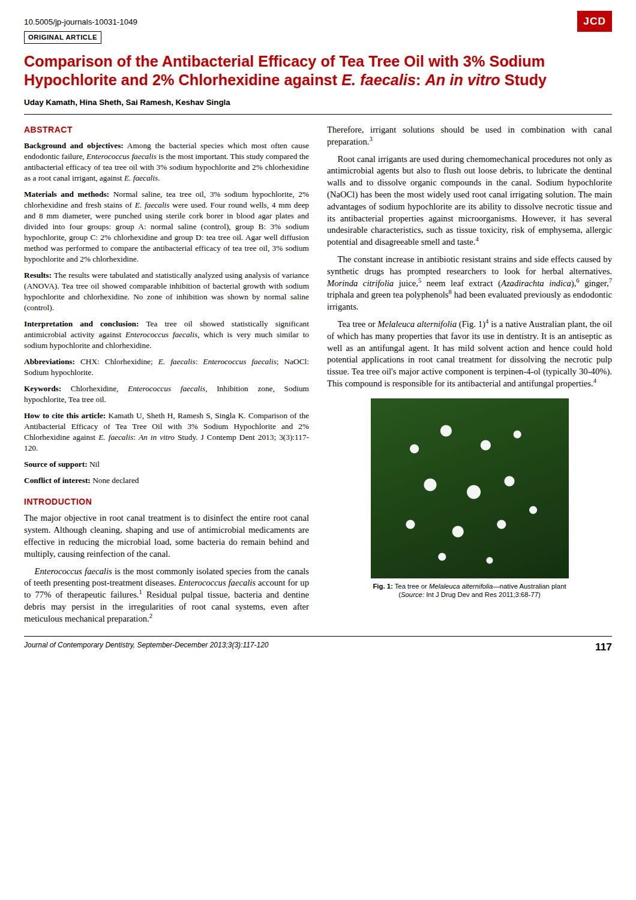JCD
10.5005/jp-journals-10031-1049
ORIGINAL ARTICLE
Comparison of the Antibacterial Efficacy of Tea Tree Oil with 3% Sodium Hypochlorite and 2% Chlorhexidine against E. faecalis: An in vitro Study
Uday Kamath, Hina Sheth, Sai Ramesh, Keshav Singla
ABSTRACT
Background and objectives: Among the bacterial species which most often cause endodontic failure, Enterococcus faecalis is the most important. This study compared the antibacterial efficacy of tea tree oil with 3% sodium hypochlorite and 2% chlorhexidine as a root canal irrigant, against E. faecalis.
Materials and methods: Normal saline, tea tree oil, 3% sodium hypochlorite, 2% chlorhexidine and fresh stains of E. faecalis were used. Four round wells, 4 mm deep and 8 mm diameter, were punched using sterile cork borer in blood agar plates and divided into four groups: group A: normal saline (control), group B: 3% sodium hypochlorite, group C: 2% chlorhexidine and group D: tea tree oil. Agar well diffusion method was performed to compare the antibacterial efficacy of tea tree oil, 3% sodium hypochlorite and 2% chlorhexidine.
Results: The results were tabulated and statistically analyzed using analysis of variance (ANOVA). Tea tree oil showed comparable inhibition of bacterial growth with sodium hypochlorite and chlorhexidine. No zone of inhibition was shown by normal saline (control).
Interpretation and conclusion: Tea tree oil showed statistically significant antimicrobial activity against Enterococcus faecalis, which is very much similar to sodium hypochlorite and chlorhexidine.
Abbreviations: CHX: Chlorhexidine; E. faecalis: Enterococcus faecalis; NaOCl: Sodium hypochlorite.
Keywords: Chlorhexidine, Enterococcus faecalis, Inhibition zone, Sodium hypochlorite, Tea tree oil.
How to cite this article: Kamath U, Sheth H, Ramesh S, Singla K. Comparison of the Antibacterial Efficacy of Tea Tree Oil with 3% Sodium Hypochlorite and 2% Chlorhexidine against E. faecalis: An in vitro Study. J Contemp Dent 2013; 3(3):117-120.
Source of support: Nil
Conflict of interest: None declared
INTRODUCTION
The major objective in root canal treatment is to disinfect the entire root canal system. Although cleaning, shaping and use of antimicrobial medicaments are effective in reducing the microbial load, some bacteria do remain behind and multiply, causing reinfection of the canal.
Enterococcus faecalis is the most commonly isolated species from the canals of teeth presenting post-treatment diseases. Enterococcus faecalis account for up to 77% of therapeutic failures.1 Residual pulpal tissue, bacteria and dentine debris may persist in the irregularities of root canal systems, even after meticulous mechanical preparation.2
Therefore, irrigant solutions should be used in combination with canal preparation.3
Root canal irrigants are used during chemomechanical procedures not only as antimicrobial agents but also to flush out loose debris, to lubricate the dentinal walls and to dissolve organic compounds in the canal. Sodium hypochlorite (NaOCl) has been the most widely used root canal irrigating solution. The main advantages of sodium hypochlorite are its ability to dissolve necrotic tissue and its antibacterial properties against microorganisms. However, it has several undesirable characteristics, such as tissue toxicity, risk of emphysema, allergic potential and disagreeable smell and taste.4
The constant increase in antibiotic resistant strains and side effects caused by synthetic drugs has prompted researchers to look for herbal alternatives. Morinda citrifolia juice,5 neem leaf extract (Azadirachta indica),6 ginger,7 triphala and green tea polyphenols8 had been evaluated previously as endodontic irrigants.
Tea tree or Melaleuca alternifolia (Fig. 1)4 is a native Australian plant, the oil of which has many properties that favor its use in dentistry. It is an antiseptic as well as an antifungal agent. It has mild solvent action and hence could hold potential applications in root canal treatment for dissolving the necrotic pulp tissue. Tea tree oil's major active component is terpinen-4-ol (typically 30-40%). This compound is responsible for its antibacterial and antifungal properties.4
Fig. 1: Tea tree or Melaleuca alternifolia—native Australian plant
(Source: Int J Drug Dev and Res 2011;3:68-77)
117 Journal of Contemporary Dentistry, September-December 2013;3(3):117-120